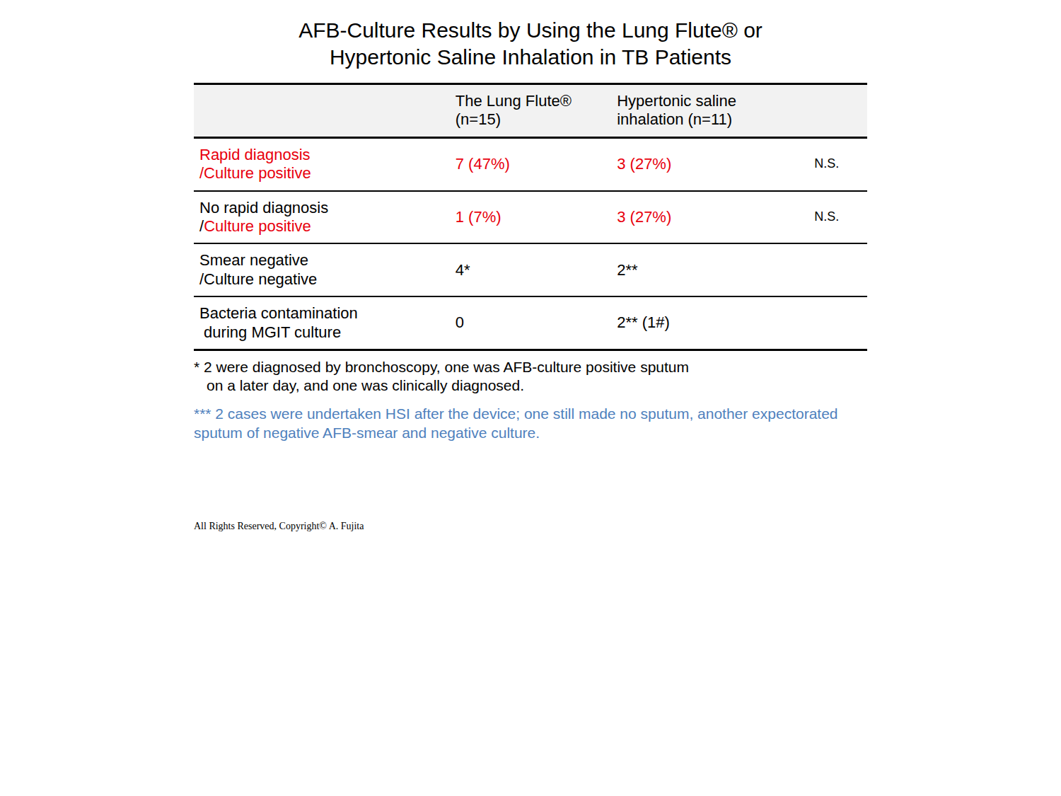AFB-Culture Results by Using the Lung Flute® or
Hypertonic Saline Inhalation in TB Patients
| | The Lung Flute® (n=15) | Hypertonic saline inhalation (n=11) | |
| --- | --- | --- | --- |
| Rapid diagnosis /Culture positive | 7 (47%) | 3 (27%) | N.S. |
| No rapid diagnosis / Culture positive | 1 (7%) | 3 (27%) | N.S. |
| Smear negative /Culture negative | 4* | 2** | |
| Bacteria contamination during MGIT culture | 0 | 2** (1#) | |
* 2 were diagnosed by bronchoscopy, one was AFB-culture positive sputumon a later day, and one was clinically diagnosed.
*** 2 cases were undertaken HSI after the device; one still made no sputum, another expectorated sputum of negative AFB-smear and negative culture.
All Rights Reserved, Copyright© A. Fujita